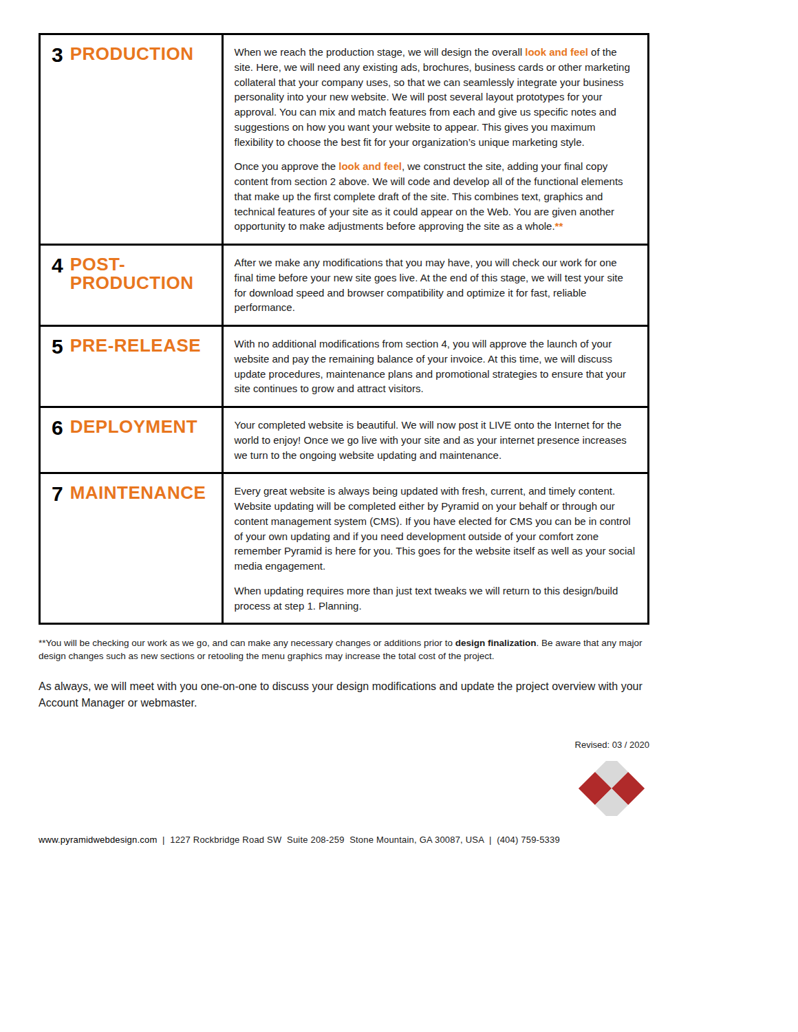| 3 Production | When we reach the production stage, we will design the overall look and feel of the site. Here, we will need any existing ads, brochures, business cards or other marketing collateral that your company uses, so that we can seamlessly integrate your business personality into your new website. We will post several layout prototypes for your approval. You can mix and match features from each and give us specific notes and suggestions on how you want your website to appear. This gives you maximum flexibility to choose the best fit for your organization’s unique marketing style. Once you approve the look and feel , we construct the site, adding your final copy content from section 2 above. We will code and develop all of the functional elements that make up the first complete draft of the site. This combines text, graphics and technical features of your site as it could appear on the Web. You are given another opportunity to make adjustments before approving the site as a whole. ** |
| 4 Post- Production | After we make any modifications that you may have, you will check our work for one final time before your new site goes live. At the end of this stage, we will test your site for download speed and browser compatibility and optimize it for fast, reliable performance. |
| 5 Pre-Release | With no additional modifications from section 4, you will approve the launch of your website and pay the remaining balance of your invoice. At this time, we will discuss update procedures, maintenance plans and promotional strategies to ensure that your site continues to grow and attract visitors. |
| 6 Deployment | Your completed website is beautiful. We will now post it LIVE onto the Internet for the world to enjoy! Once we go live with your site and as your internet presence increases we turn to the ongoing website updating and maintenance. |
| 7 Maintenance | Every great website is always being updated with fresh, current, and timely content. Website updating will be completed either by Pyramid on your behalf or through our content management system (CMS). If you have elected for CMS you can be in control of your own updating and if you need development outside of your comfort zone remember Pyramid is here for you. This goes for the website itself as well as your social media engagement. When updating requires more than just text tweaks we will return to this design/build process at step 1. Planning. |
**You will be checking our work as we go, and can make any necessary changes or additions prior to design finalization. Be aware that any major design changes such as new sections or retooling the menu graphics may increase the total cost of the project.
As always, we will meet with you one-on-one to discuss your design modifications and update the project overview with your Account Manager or webmaster.
Revised: 03 / 2020
www.pyramidwebdesign.com | 1227 Rockbridge Road SW Suite 208-259 Stone Mountain, GA 30087, USA | (404) 759-5339